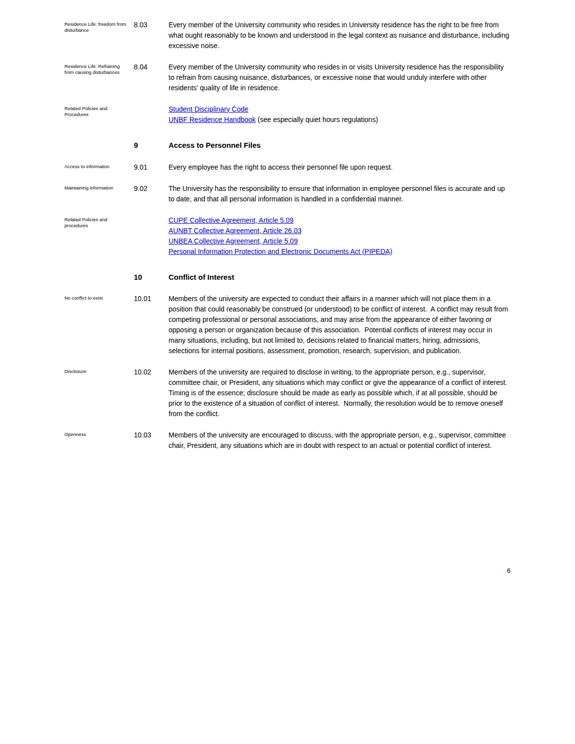Residence Life: freedom from disturbance
8.03
Every member of the University community who resides in University residence has the right to be free from what ought reasonably to be known and understood in the legal context as nuisance and disturbance, including excessive noise.
Residence Life: Refraining from causing disturbances
8.04
Every member of the University community who resides in or visits University residence has the responsibility to refrain from causing nuisance, disturbances, or excessive noise that would unduly interfere with other residents’ quality of life in residence.
Related Policies and Procedures
Student Disciplinary Code UNBF Residence Handbook (see especially quiet hours regulations)
9
Access to Personnel Files
Access to information
9.01
Every employee has the right to access their personnel file upon request.
Maintaining information
9.02
The University has the responsibility to ensure that information in employee personnel files is accurate and up to date, and that all personal information is handled in a confidential manner.
Related Policies and procedures
CUPE Collective Agreement, Article 5.09 AUNBT Collective Agreement, Article 26.03 UNBEA Collective Agreement, Article 5.09 Personal Information Protection and Electronic Documents Act (PIPEDA)
10
Conflict of Interest
No conflict to exist
10.01
Members of the university are expected to conduct their affairs in a manner which will not place them in a position that could reasonably be construed (or understood) to be conflict of interest. A conflict may result from competing professional or personal associations, and may arise from the appearance of either favoring or opposing a person or organization because of this association. Potential conflicts of interest may occur in many situations, including, but not limited to, decisions related to financial matters, hiring, admissions, selections for internal positions, assessment, promotion, research, supervision, and publication.
Disclosure
10.02
Members of the university are required to disclose in writing, to the appropriate person, e.g., supervisor, committee chair, or President, any situations which may conflict or give the appearance of a conflict of interest. Timing is of the essence; disclosure should be made as early as possible which, if at all possible, should be prior to the existence of a situation of conflict of interest. Normally, the resolution would be to remove oneself from the conflict.
Openness
10.03
Members of the university are encouraged to discuss, with the appropriate person, e.g., supervisor, committee chair, President, any situations which are in doubt with respect to an actual or potential conflict of interest.
6